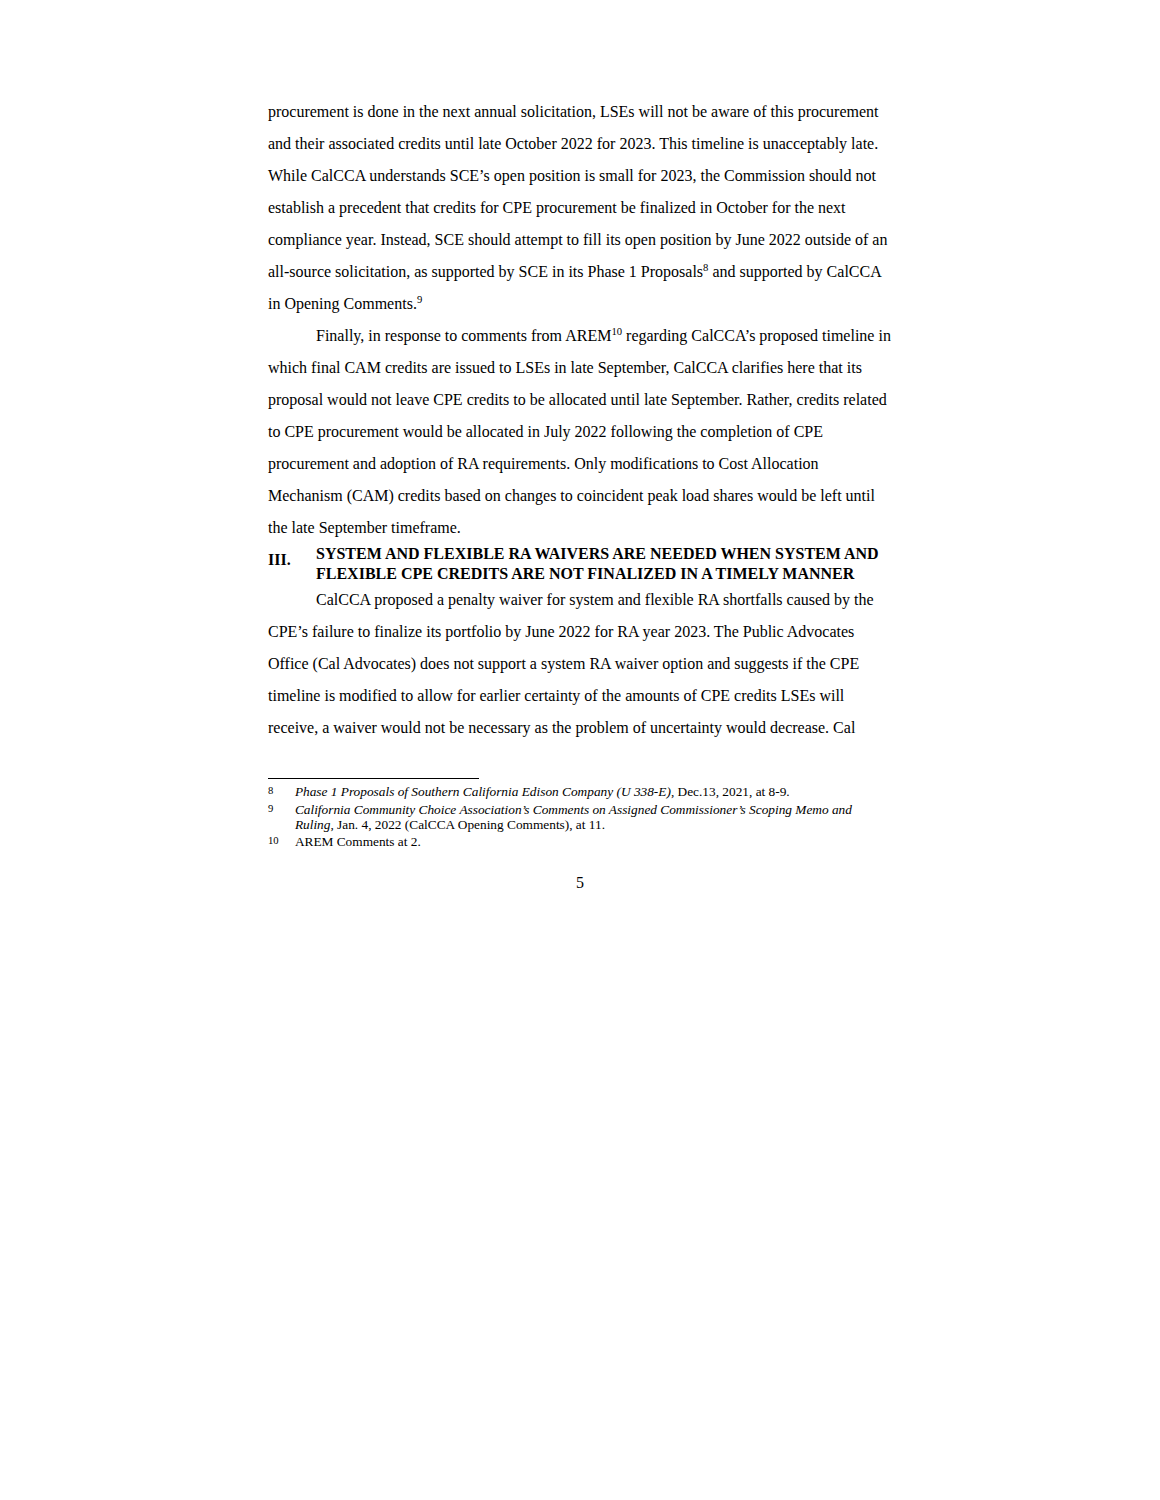procurement is done in the next annual solicitation, LSEs will not be aware of this procurement and their associated credits until late October 2022 for 2023. This timeline is unacceptably late. While CalCCA understands SCE’s open position is small for 2023, the Commission should not establish a precedent that credits for CPE procurement be finalized in October for the next compliance year. Instead, SCE should attempt to fill its open position by June 2022 outside of an all-source solicitation, as supported by SCE in its Phase 1 Proposals8 and supported by CalCCA in Opening Comments.9
Finally, in response to comments from AREM10 regarding CalCCA’s proposed timeline in which final CAM credits are issued to LSEs in late September, CalCCA clarifies here that its proposal would not leave CPE credits to be allocated until late September. Rather, credits related to CPE procurement would be allocated in July 2022 following the completion of CPE procurement and adoption of RA requirements. Only modifications to Cost Allocation Mechanism (CAM) credits based on changes to coincident peak load shares would be left until the late September timeframe.
III.
SYSTEM AND FLEXIBLE RA WAIVERS ARE NEEDED WHEN SYSTEM AND FLEXIBLE CPE CREDITS ARE NOT FINALIZED IN A TIMELY MANNER
CalCCA proposed a penalty waiver for system and flexible RA shortfalls caused by the CPE’s failure to finalize its portfolio by June 2022 for RA year 2023. The Public Advocates Office (Cal Advocates) does not support a system RA waiver option and suggests if the CPE timeline is modified to allow for earlier certainty of the amounts of CPE credits LSEs will receive, a waiver would not be necessary as the problem of uncertainty would decrease. Cal
8
Phase 1 Proposals of Southern California Edison Company (U 338-E), Dec.13, 2021, at 8-9.
9
California Community Choice Association’s Comments on Assigned Commissioner’s Scoping Memo and Ruling, Jan. 4, 2022 (CalCCA Opening Comments), at 11.
10
AREM Comments at 2.
5